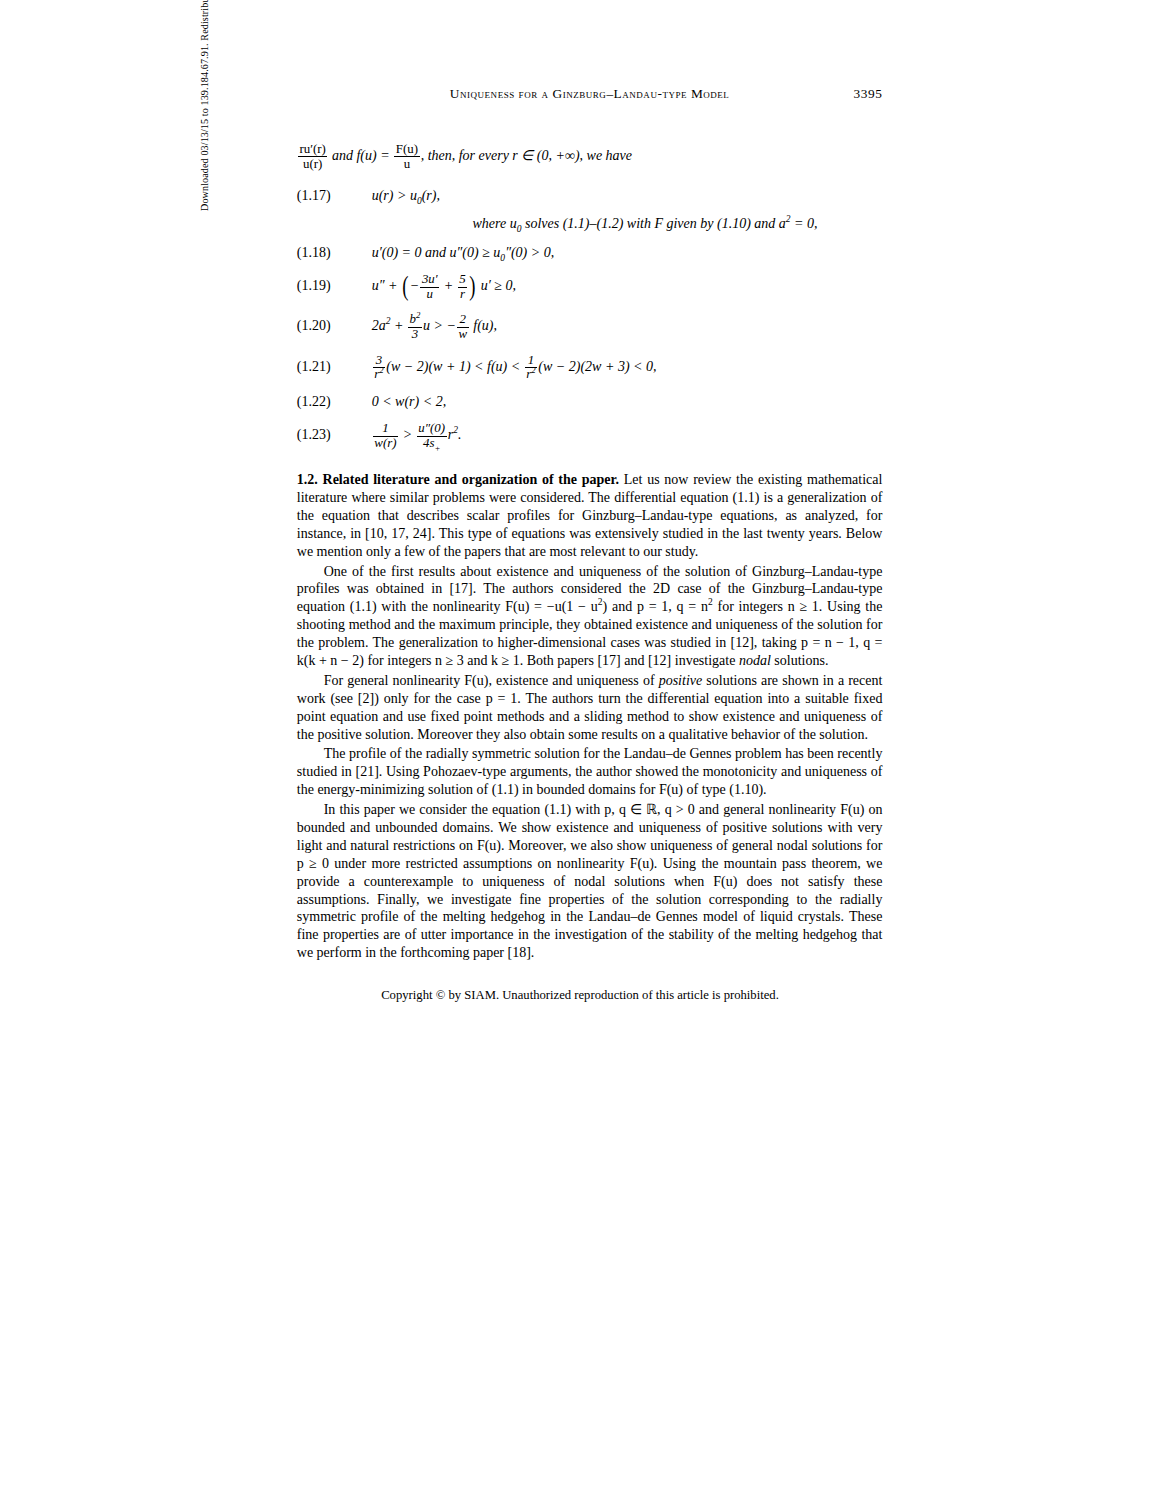Downloaded 03/13/15 to 139.184.67.91. Redistribution subject to SIAM license or copyright; see http://www.siam.org/journals/ojsa.php
Uniqueness for a Ginzburg–Landau-type Model 3395
ru′(r) u(r) and f(u) = F(u) u, then, for every r ∈ (0, +∞), we have
(1.17)
u(r) > u0(r),
where u0 solves (1.1)–(1.2) with F given by (1.10) and a2 = 0,
(1.18)
u′(0) = 0 and u″(0) ≥ u0″(0) > 0,
(1.19)
u″ + (−3u′u + 5 r) u′ ≥ 0,
(1.20)
2a2 + b23u > −2 w f(u),
(1.21)
3 r2(w − 2)(w + 1) < f(u) < 1 r2(w − 2)(2w + 3) < 0,
(1.22)
0 < w(r) < 2,
(1.23)
1 w(r) > u″(0) 4s+r2.
1.2. Related literature and organization of the paper. Let us now review the existing mathematical literature where similar problems were considered. The differential equation (1.1) is a generalization of the equation that describes scalar profiles for Ginzburg–Landau-type equations, as analyzed, for instance, in [10, 17, 24]. This type of equations was extensively studied in the last twenty years. Below we mention only a few of the papers that are most relevant to our study.
One of the first results about existence and uniqueness of the solution of Ginzburg–Landau-type profiles was obtained in [17]. The authors considered the 2D case of the Ginzburg–Landau-type equation (1.1) with the nonlinearity F(u) = −u(1 − u2) and p = 1, q = n2 for integers n ≥ 1. Using the shooting method and the maximum principle, they obtained existence and uniqueness of the solution for the problem. The generalization to higher-dimensional cases was studied in [12], taking p = n − 1, q = k(k + n − 2) for integers n ≥ 3 and k ≥ 1. Both papers [17] and [12] investigate nodal solutions.
For general nonlinearity F(u), existence and uniqueness of positive solutions are shown in a recent work (see [2]) only for the case p = 1. The authors turn the differential equation into a suitable fixed point equation and use fixed point methods and a sliding method to show existence and uniqueness of the positive solution. Moreover they also obtain some results on a qualitative behavior of the solution.
The profile of the radially symmetric solution for the Landau–de Gennes problem has been recently studied in [21]. Using Pohozaev-type arguments, the author showed the monotonicity and uniqueness of the energy-minimizing solution of (1.1) in bounded domains for F(u) of type (1.10).
In this paper we consider the equation (1.1) with p, q ∈ ℝ, q > 0 and general nonlinearity F(u) on bounded and unbounded domains. We show existence and uniqueness of positive solutions with very light and natural restrictions on F(u). Moreover, we also show uniqueness of general nodal solutions for p ≥ 0 under more restricted assumptions on nonlinearity F(u). Using the mountain pass theorem, we provide a counterexample to uniqueness of nodal solutions when F(u) does not satisfy these assumptions. Finally, we investigate fine properties of the solution corresponding to the radially symmetric profile of the melting hedgehog in the Landau–de Gennes model of liquid crystals. These fine properties are of utter importance in the investigation of the stability of the melting hedgehog that we perform in the forthcoming paper [18].
Copyright © by SIAM. Unauthorized reproduction of this article is prohibited.